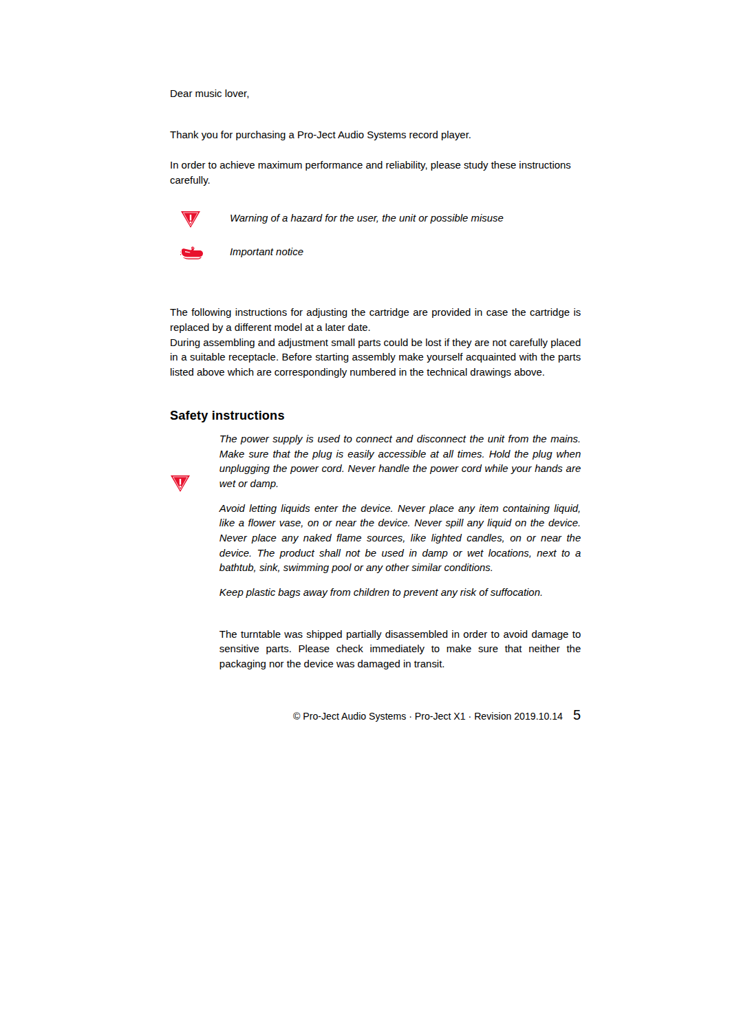Dear music lover,
Thank you for purchasing a Pro-Ject Audio Systems record player.
In order to achieve maximum performance and reliability, please study these instructions carefully.
Warning of a hazard for the user, the unit or possible misuse
Important notice
The following instructions for adjusting the cartridge are provided in case the cartridge is replaced by a different model at a later date.
During assembling and adjustment small parts could be lost if they are not carefully placed in a suitable receptacle. Before starting assembly make yourself acquainted with the parts listed above which are correspondingly numbered in the technical drawings above.
Safety instructions
The power supply is used to connect and disconnect the unit from the mains. Make sure that the plug is easily accessible at all times. Hold the plug when unplugging the power cord. Never handle the power cord while your hands are wet or damp.
Avoid letting liquids enter the device. Never place any item containing liquid, like a flower vase, on or near the device. Never spill any liquid on the device. Never place any naked flame sources, like lighted candles, on or near the device. The product shall not be used in damp or wet locations, next to a bathtub, sink, swimming pool or any other similar conditions.
Keep plastic bags away from children to prevent any risk of suffocation.
The turntable was shipped partially disassembled in order to avoid damage to sensitive parts. Please check immediately to make sure that neither the packaging nor the device was damaged in transit.
© Pro-Ject Audio Systems · Pro-Ject X1 · Revision 2019.10.14 5